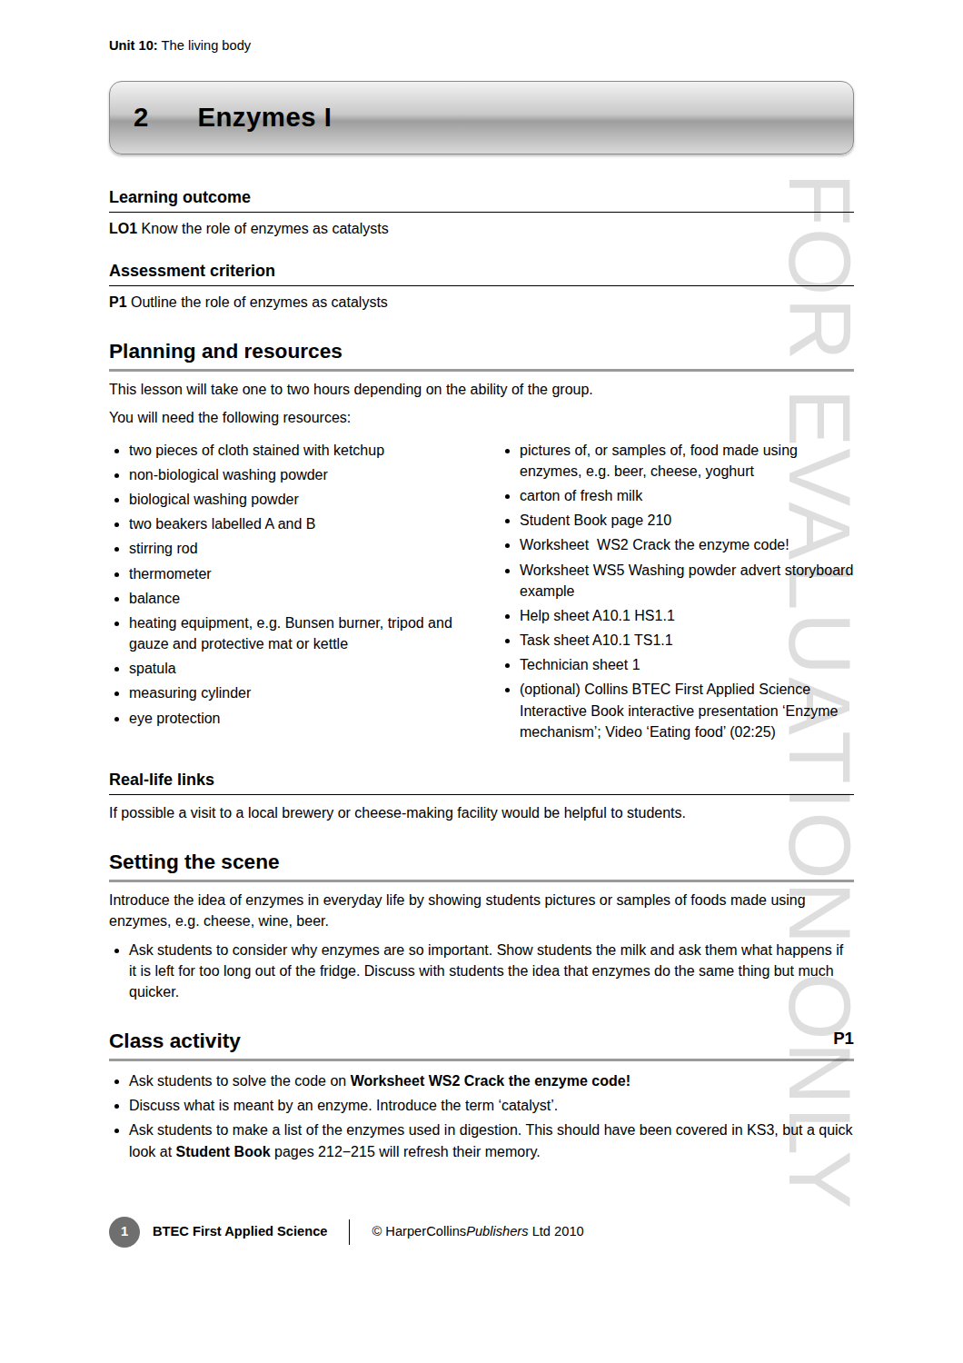FOR EVALUATION ONLY
Unit 10: The living body
2 Enzymes I
Learning outcome
LO1 Know the role of enzymes as catalysts
Assessment criterion
P1 Outline the role of enzymes as catalysts
Planning and resources
This lesson will take one to two hours depending on the ability of the group.
You will need the following resources:
two pieces of cloth stained with ketchup
non-biological washing powder
biological washing powder
two beakers labelled A and B
stirring rod
thermometer
balance
heating equipment, e.g. Bunsen burner, tripod and gauze and protective mat or kettle
spatula
measuring cylinder
eye protection
pictures of, or samples of, food made using enzymes, e.g. beer, cheese, yoghurt
carton of fresh milk
Student Book page 210
Worksheet WS2 Crack the enzyme code!
Worksheet WS5 Washing powder advert storyboard example
Help sheet A10.1 HS1.1
Task sheet A10.1 TS1.1
Technician sheet 1
(optional) Collins BTEC First Applied Science Interactive Book interactive presentation ‘Enzyme mechanism’; Video ‘Eating food’ (02:25)
Real-life links
If possible a visit to a local brewery or cheese-making facility would be helpful to students.
Setting the scene
Introduce the idea of enzymes in everyday life by showing students pictures or samples of foods made using enzymes, e.g. cheese, wine, beer.
Ask students to consider why enzymes are so important. Show students the milk and ask them what happens if it is left for too long out of the fridge. Discuss with students the idea that enzymes do the same thing but much quicker.
P1 Class activity
Ask students to solve the code on Worksheet WS2 Crack the enzyme code!
Discuss what is meant by an enzyme. Introduce the term ‘catalyst’.
Ask students to make a list of the enzymes used in digestion. This should have been covered in KS3, but a quick look at Student Book pages 212−215 will refresh their memory.
1
BTEC First Applied Science
© HarperCollinsPublishers Ltd 2010